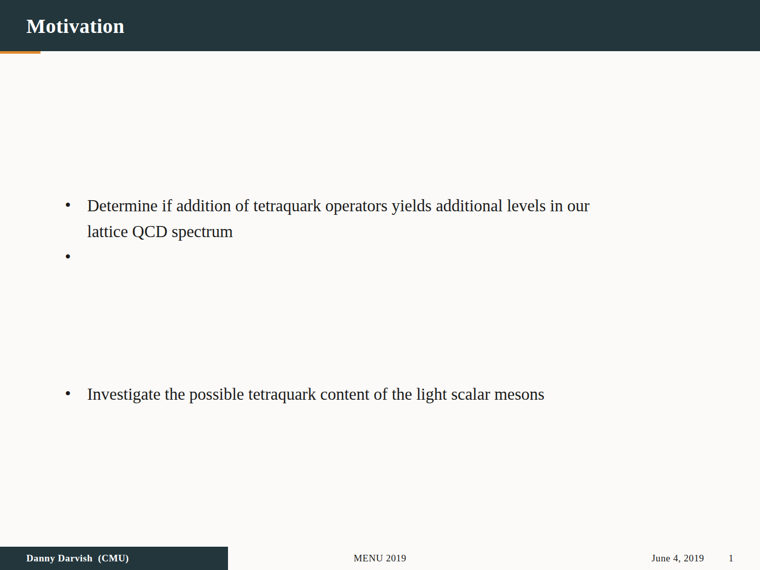Motivation
Determine if addition of tetraquark operators yields additional levels in our lattice QCD spectrum
Investigate the possible tetraquark content of the light scalar mesons
Danny Darvish (CMU)
MENU 2019
June 4, 20191